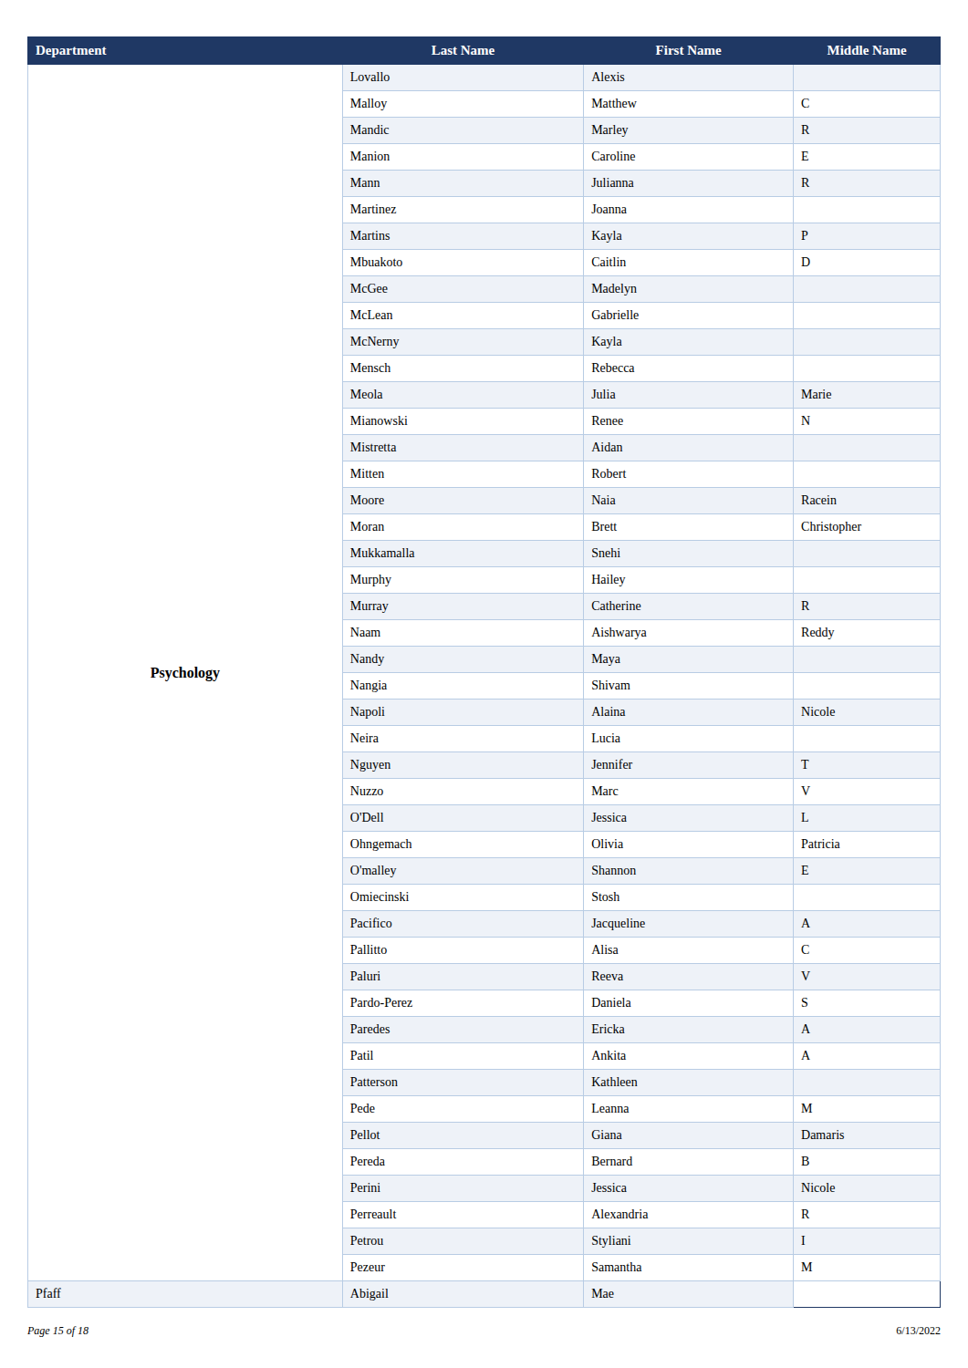| Department | Last Name | First Name | Middle Name |
| --- | --- | --- | --- |
| Psychology | Lovallo | Alexis | |
| Malloy | Matthew | C |
| Mandic | Marley | R |
| Manion | Caroline | E |
| Mann | Julianna | R |
| Martinez | Joanna | |
| Martins | Kayla | P |
| Mbuakoto | Caitlin | D |
| McGee | Madelyn | |
| McLean | Gabrielle | |
| McNerny | Kayla | |
| Mensch | Rebecca | |
| Meola | Julia | Marie |
| Mianowski | Renee | N |
| Mistretta | Aidan | |
| Mitten | Robert | |
| Moore | Naia | Racein |
| Moran | Brett | Christopher |
| Mukkamalla | Snehi | |
| Murphy | Hailey | |
| Murray | Catherine | R |
| Naam | Aishwarya | Reddy |
| Nandy | Maya | |
| Nangia | Shivam | |
| Napoli | Alaina | Nicole |
| Neira | Lucia | |
| Nguyen | Jennifer | T |
| Nuzzo | Marc | V |
| O'Dell | Jessica | L |
| Ohngemach | Olivia | Patricia |
| O'malley | Shannon | E |
| Omiecinski | Stosh | |
| Pacifico | Jacqueline | A |
| Pallitto | Alisa | C |
| Paluri | Reeva | V |
| Pardo-Perez | Daniela | S |
| Paredes | Ericka | A |
| Patil | Ankita | A |
| Patterson | Kathleen | |
| Pede | Leanna | M |
| Pellot | Giana | Damaris |
| Pereda | Bernard | B |
| Perini | Jessica | Nicole |
| Perreault | Alexandria | R |
| Petrou | Styliani | I |
| Pezeur | Samantha | M |
| Pfaff | Abigail | Mae |
Page 15 of 18 6/13/2022